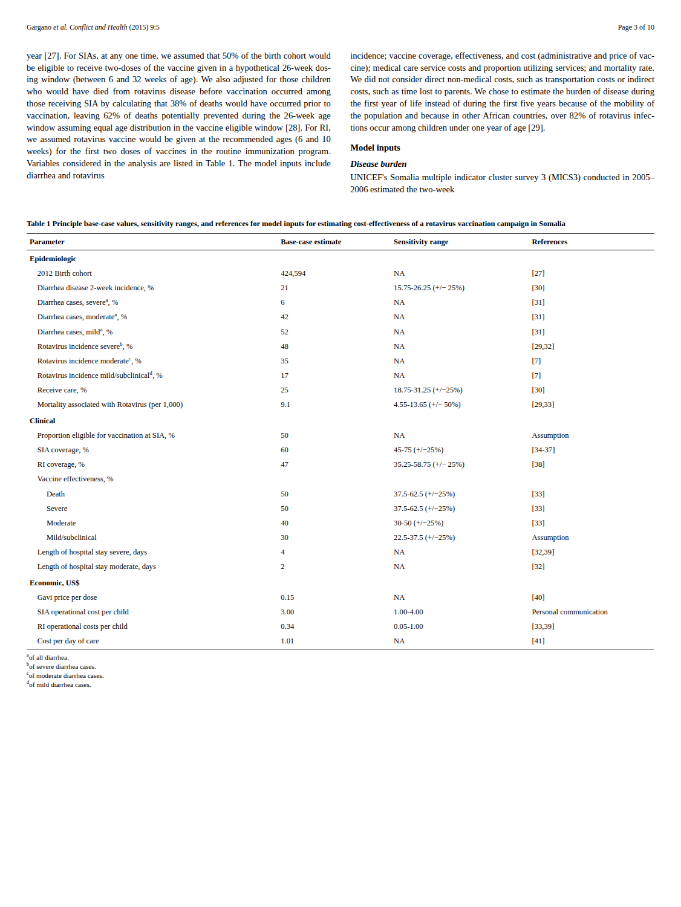Gargano et al. Conflict and Health (2015) 9:5
Page 3 of 10
year [27]. For SIAs, at any one time, we assumed that 50% of the birth cohort would be eligible to receive two-doses of the vaccine given in a hypothetical 26-week dosing window (between 6 and 32 weeks of age). We also adjusted for those children who would have died from rotavirus disease before vaccination occurred among those receiving SIA by calculating that 38% of deaths would have occurred prior to vaccination, leaving 62% of deaths potentially prevented during the 26-week age window assuming equal age distribution in the vaccine eligible window [28]. For RI, we assumed rotavirus vaccine would be given at the recommended ages (6 and 10 weeks) for the first two doses of vaccines in the routine immunization program. Variables considered in the analysis are listed in Table 1. The model inputs include diarrhea and rotavirus
incidence; vaccine coverage, effectiveness, and cost (administrative and price of vaccine); medical care service costs and proportion utilizing services; and mortality rate. We did not consider direct non-medical costs, such as transportation costs or indirect costs, such as time lost to parents. We chose to estimate the burden of disease during the first year of life instead of during the first five years because of the mobility of the population and because in other African countries, over 82% of rotavirus infections occur among children under one year of age [29].
Model inputs
Disease burden
UNICEF's Somalia multiple indicator cluster survey 3 (MICS3) conducted in 2005–2006 estimated the two-week
Table 1 Principle base-case values, sensitivity ranges, and references for model inputs for estimating cost-effectiveness of a rotavirus vaccination campaign in Somalia
| Parameter | Base-case estimate | Sensitivity range | References |
| --- | --- | --- | --- |
| Epidemiologic |
| 2012 Birth cohort | 424,594 | NA | [27] |
| Diarrhea disease 2-week incidence, % | 21 | 15.75-26.25 (+/− 25%) | [30] |
| Diarrhea cases, severe a , % | 6 | NA | [31] |
| Diarrhea cases, moderate a , % | 42 | NA | [31] |
| Diarrhea cases, mild a , % | 52 | NA | [31] |
| Rotavirus incidence severe b , % | 48 | NA | [29,32] |
| Rotavirus incidence moderate c , % | 35 | NA | [7] |
| Rotavirus incidence mild/subclinical d , % | 17 | NA | [7] |
| Receive care, % | 25 | 18.75-31.25 (+/−25%) | [30] |
| Mortality associated with Rotavirus (per 1,000) | 9.1 | 4.55-13.65 (+/− 50%) | [29,33] |
| Clinical |
| Proportion eligible for vaccination at SIA, % | 50 | NA | Assumption |
| SIA coverage, % | 60 | 45-75 (+/−25%) | [34-37] |
| RI coverage, % | 47 | 35.25-58.75 (+/− 25%) | [38] |
| Vaccine effectiveness, % | | | |
| Death | 50 | 37.5-62.5 (+/−25%) | [33] |
| Severe | 50 | 37.5-62.5 (+/−25%) | [33] |
| Moderate | 40 | 30-50 (+/−25%) | [33] |
| Mild/subclinical | 30 | 22.5-37.5 (+/−25%) | Assumption |
| Length of hospital stay severe, days | 4 | NA | [32,39] |
| Length of hospital stay moderate, days | 2 | NA | [32] |
| Economic, US$ |
| Gavi price per dose | 0.15 | NA | [40] |
| SIA operational cost per child | 3.00 | 1.00-4.00 | Personal communication |
| RI operational costs per child | 0.34 | 0.05-1.00 | [33,39] |
| Cost per day of care | 1.01 | NA | [41] |
aof all diarrhea.
bof severe diarrhea cases.
cof moderate diarrhea cases.
dof mild diarrhea cases.